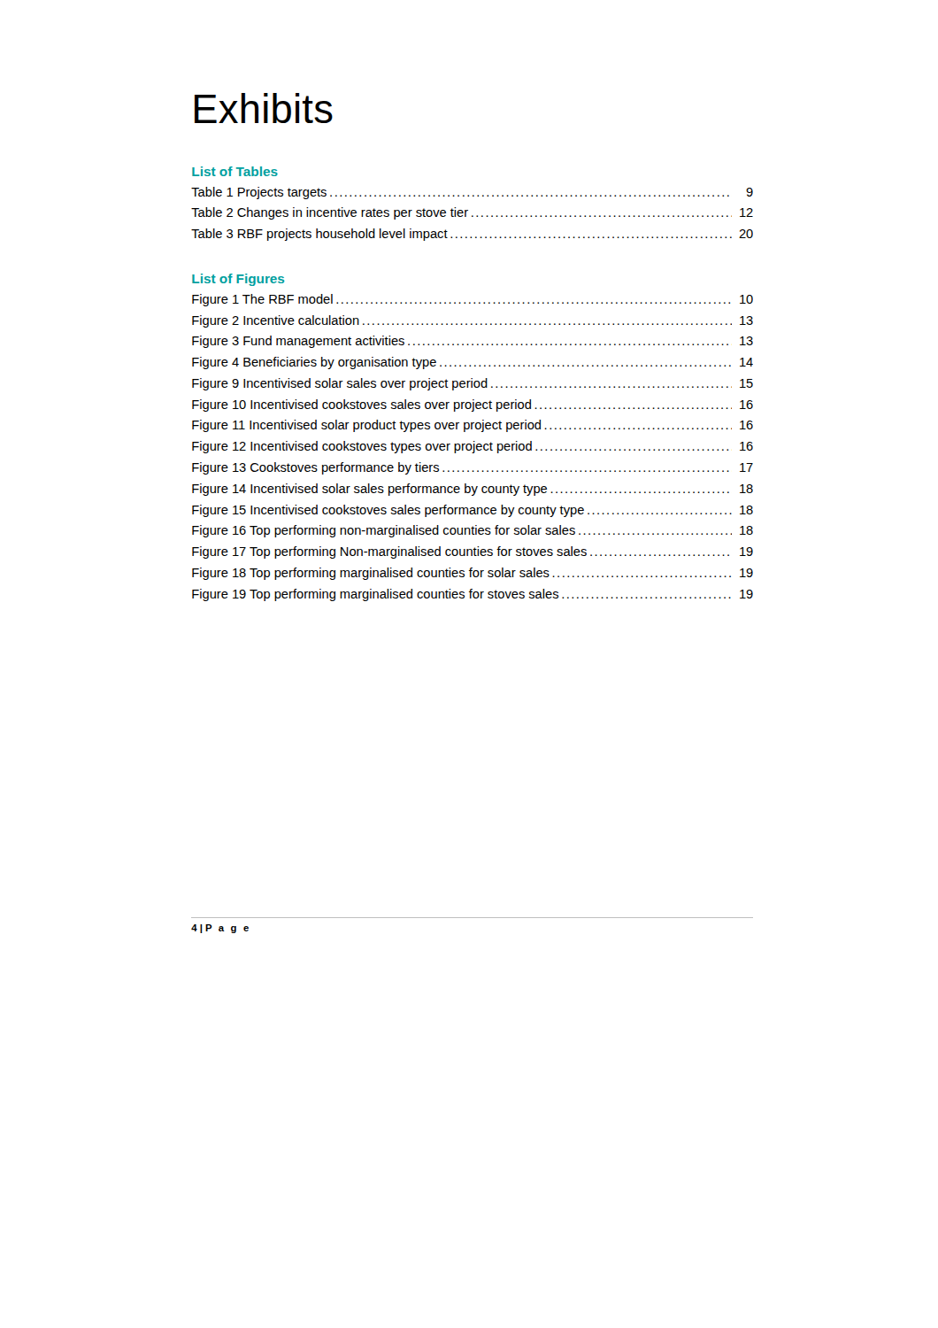Exhibits
List of Tables
Table 1 Projects targets........................................................................................................ 9
Table 2 Changes in incentive rates per stove tier................................................................. 12
Table 3 RBF projects household level impact....................................................................... 20
List of Figures
Figure 1 The RBF model..................................................................................................... 10
Figure 2 Incentive calculation................................................................................................ 13
Figure 3 Fund management activities..................................................................................... 13
Figure 4 Beneficiaries by organisation type............................................................................ 14
Figure 9 Incentivised solar sales over project period............................................................. 15
Figure 10 Incentivised cookstoves sales over project period.................................................. 16
Figure 11 Incentivised solar product types over project period............................................. 16
Figure 12 Incentivised cookstoves types over project period.................................................. 16
Figure 13 Cookstoves performance by tiers........................................................................... 17
Figure 14 Incentivised solar sales performance by county type............................................. 18
Figure 15 Incentivised cookstoves sales performance by county type.................................... 18
Figure 16 Top performing non-marginalised counties for solar sales..................................... 18
Figure 17 Top performing Non-marginalised counties for stoves sales................................. 19
Figure 18 Top performing marginalised counties for solar sales........................................... 19
Figure 19 Top performing marginalised counties for stoves sales......................................... 19
4 | P a g e